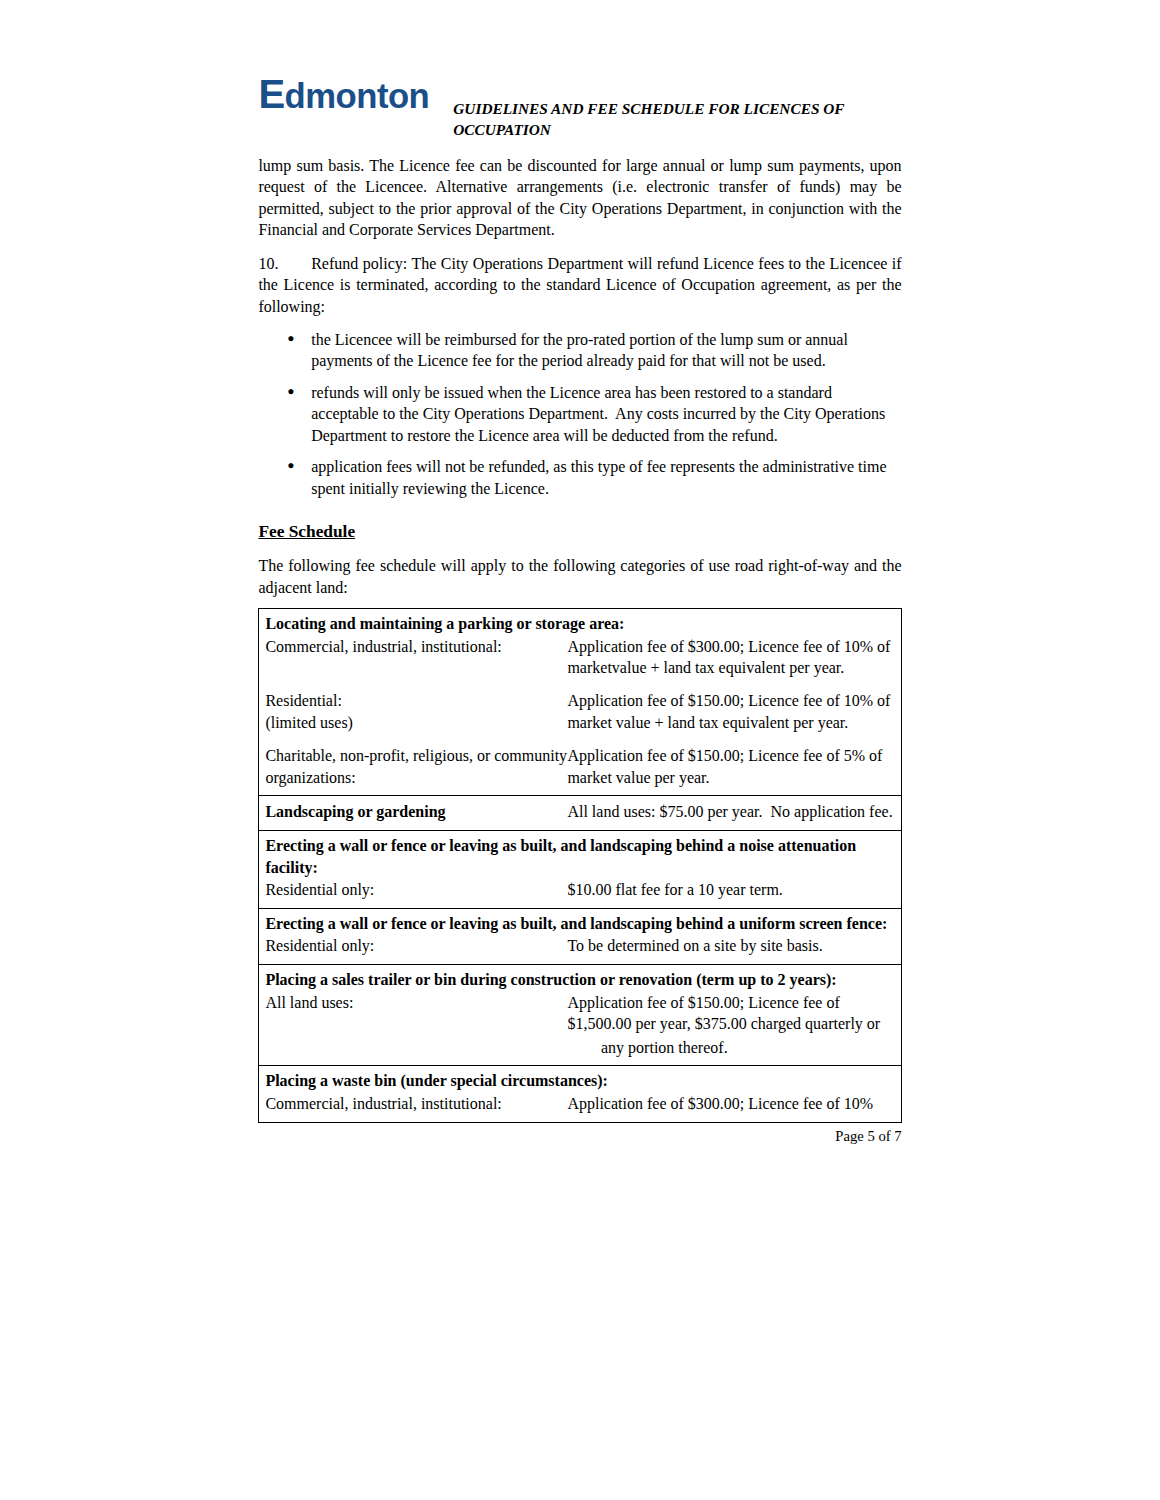Edmonton
GUIDELINES AND FEE SCHEDULE FOR LICENCES OF OCCUPATION
lump sum basis. The Licence fee can be discounted for large annual or lump sum payments, upon request of the Licencee. Alternative arrangements (i.e. electronic transfer of funds) may be permitted, subject to the prior approval of the City Operations Department, in conjunction with the Financial and Corporate Services Department.
10. Refund policy: The City Operations Department will refund Licence fees to the Licencee if the Licence is terminated, according to the standard Licence of Occupation agreement, as per the following:
the Licencee will be reimbursed for the pro-rated portion of the lump sum or annual payments of the Licence fee for the period already paid for that will not be used.
refunds will only be issued when the Licence area has been restored to a standard acceptable to the City Operations Department. Any costs incurred by the City Operations Department to restore the Licence area will be deducted from the refund.
application fees will not be refunded, as this type of fee represents the administrative time spent initially reviewing the Licence.
Fee Schedule
The following fee schedule will apply to the following categories of use road right-of-way and the adjacent land:
Locating and maintaining a parking or storage area:
| Commercial, industrial, institutional: | Application fee of $300.00; Licence fee of 10% of marketvalue + land tax equivalent per year. |
| Residential: (limited uses) | Application fee of $150.00; Licence fee of 10% of market value + land tax equivalent per year. |
| Charitable, non-profit, religious, or community organizations: | Application fee of $150.00; Licence fee of 5% of market value per year. |
| Landscaping or gardening | All land uses: $75.00 per year. No application fee. |
Erecting a wall or fence or leaving as built, and landscaping behind a noise attenuation facility:
| Residential only: | $10.00 flat fee for a 10 year term. |
Erecting a wall or fence or leaving as built, and landscaping behind a uniform screen fence:
| Residential only: | To be determined on a site by site basis. |
Placing a sales trailer or bin during construction or renovation (term up to 2 years):
| All land uses: | Application fee of $150.00; Licence fee of $1,500.00 per year, $375.00 charged quarterly or |
| | any portion thereof. |
Placing a waste bin (under special circumstances):
| Commercial, industrial, institutional: | Application fee of $300.00; Licence fee of 10% |
Page 5 of 7